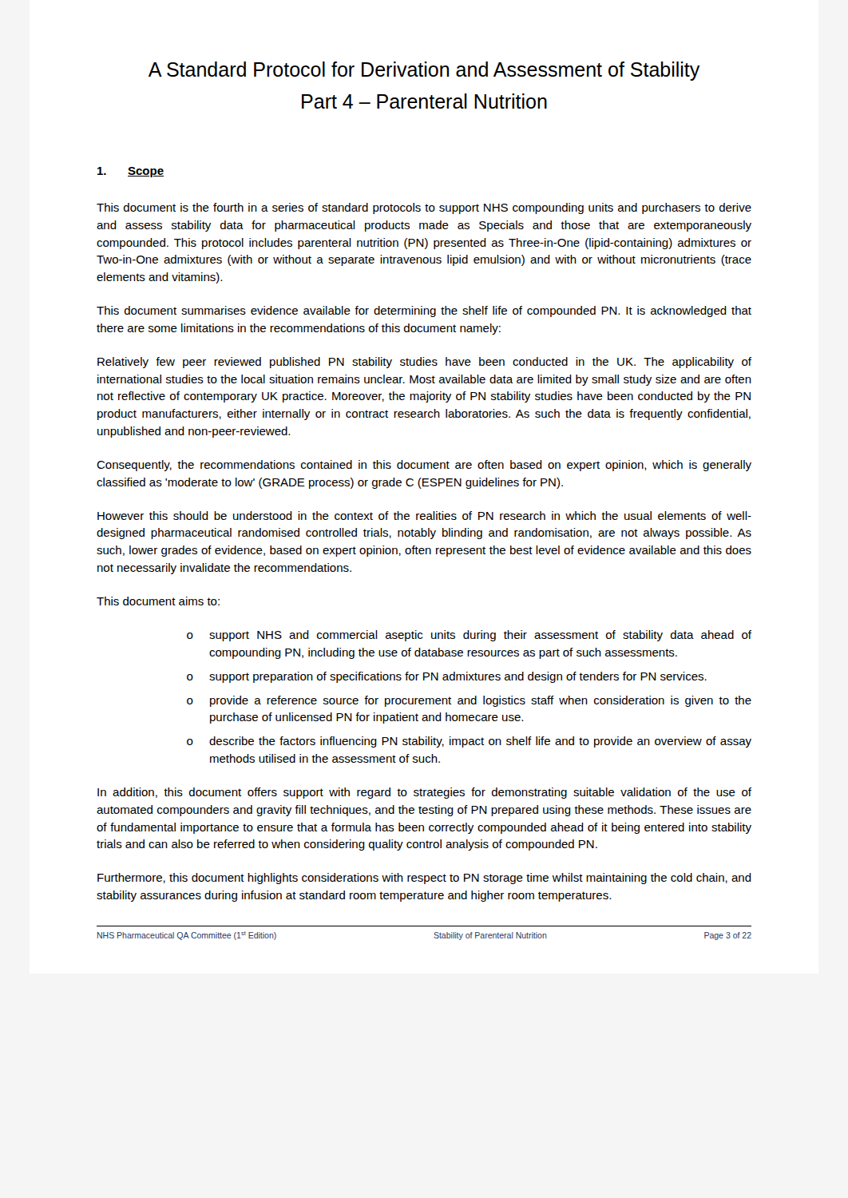A Standard Protocol for Derivation and Assessment of Stability
Part 4 – Parenteral Nutrition
1. Scope
This document is the fourth in a series of standard protocols to support NHS compounding units and purchasers to derive and assess stability data for pharmaceutical products made as Specials and those that are extemporaneously compounded. This protocol includes parenteral nutrition (PN) presented as Three-in-One (lipid-containing) admixtures or Two-in-One admixtures (with or without a separate intravenous lipid emulsion) and with or without micronutrients (trace elements and vitamins).
This document summarises evidence available for determining the shelf life of compounded PN. It is acknowledged that there are some limitations in the recommendations of this document namely:
Relatively few peer reviewed published PN stability studies have been conducted in the UK. The applicability of international studies to the local situation remains unclear. Most available data are limited by small study size and are often not reflective of contemporary UK practice. Moreover, the majority of PN stability studies have been conducted by the PN product manufacturers, either internally or in contract research laboratories. As such the data is frequently confidential, unpublished and non-peer-reviewed.
Consequently, the recommendations contained in this document are often based on expert opinion, which is generally classified as 'moderate to low' (GRADE process) or grade C (ESPEN guidelines for PN).
However this should be understood in the context of the realities of PN research in which the usual elements of well-designed pharmaceutical randomised controlled trials, notably blinding and randomisation, are not always possible. As such, lower grades of evidence, based on expert opinion, often represent the best level of evidence available and this does not necessarily invalidate the recommendations.
This document aims to:
support NHS and commercial aseptic units during their assessment of stability data ahead of compounding PN, including the use of database resources as part of such assessments.
support preparation of specifications for PN admixtures and design of tenders for PN services.
provide a reference source for procurement and logistics staff when consideration is given to the purchase of unlicensed PN for inpatient and homecare use.
describe the factors influencing PN stability, impact on shelf life and to provide an overview of assay methods utilised in the assessment of such.
In addition, this document offers support with regard to strategies for demonstrating suitable validation of the use of automated compounders and gravity fill techniques, and the testing of PN prepared using these methods. These issues are of fundamental importance to ensure that a formula has been correctly compounded ahead of it being entered into stability trials and can also be referred to when considering quality control analysis of compounded PN.
Furthermore, this document highlights considerations with respect to PN storage time whilst maintaining the cold chain, and stability assurances during infusion at standard room temperature and higher room temperatures.
NHS Pharmaceutical QA Committee (1st Edition) Stability of Parenteral Nutrition Page 3 of 22